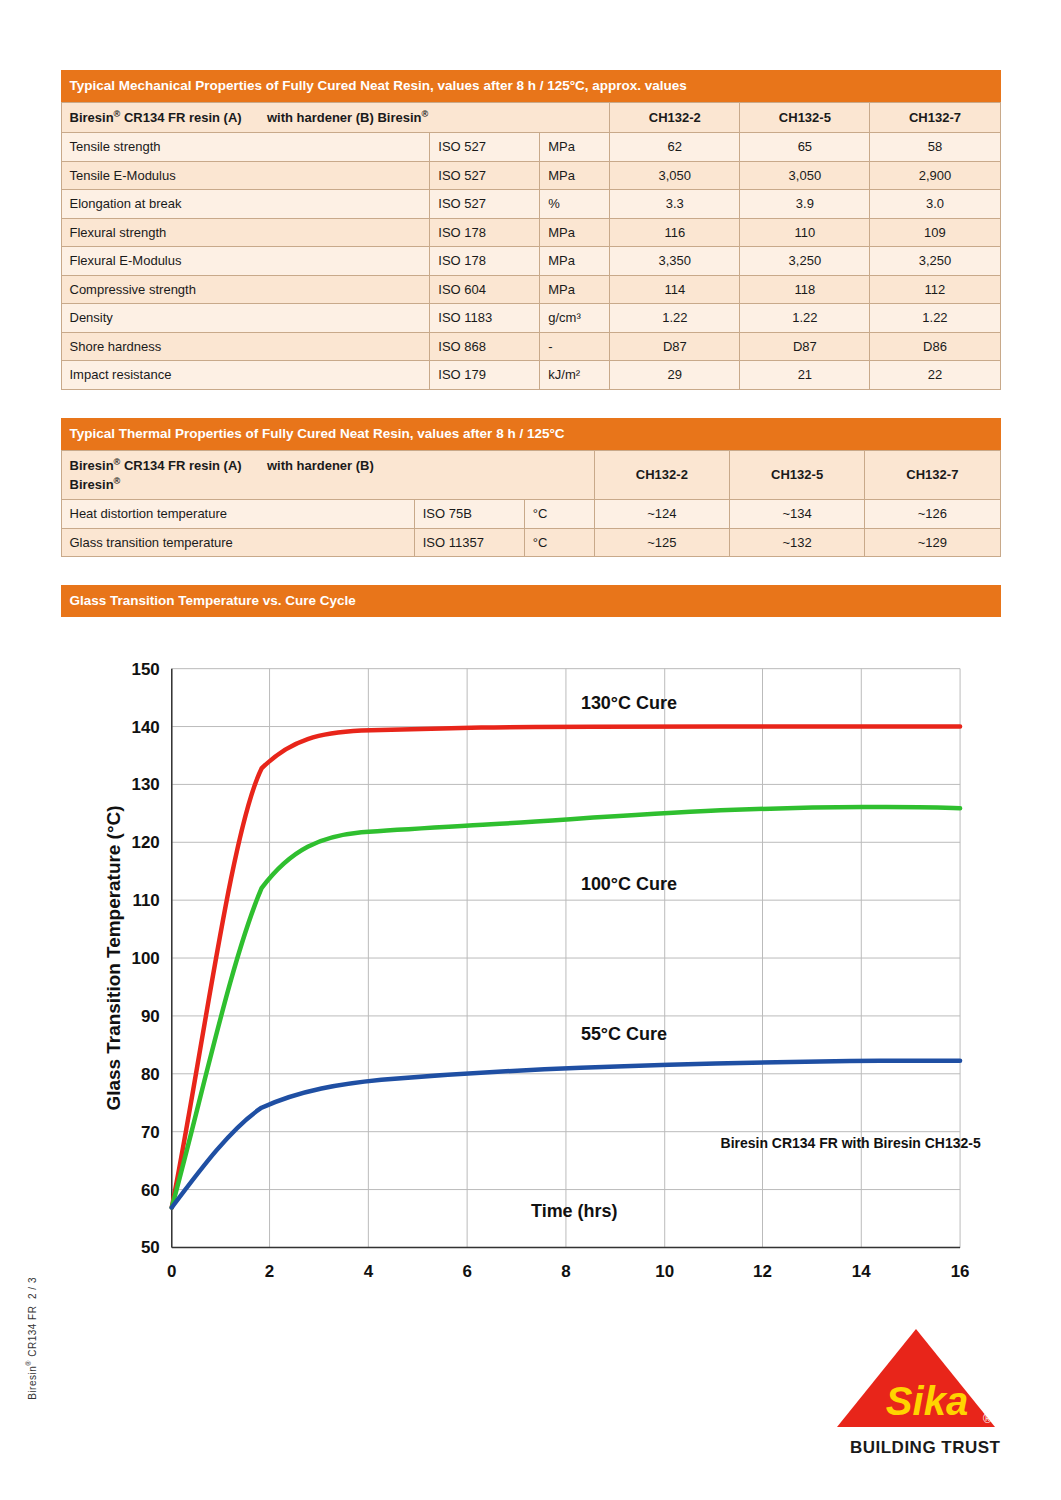Typical Mechanical Properties of Fully Cured Neat Resin, values after 8 h / 125°C, approx. values
| Biresin ® CR134 FR resin (A) with hardener (B) Biresin ® | CH132-2 | CH132-5 | CH132-7 |
| --- | --- | --- | --- |
| Tensile strength | ISO 527 | MPa | 62 | 65 | 58 |
| Tensile E-Modulus | ISO 527 | MPa | 3,050 | 3,050 | 2,900 |
| Elongation at break | ISO 527 | % | 3.3 | 3.9 | 3.0 |
| Flexural strength | ISO 178 | MPa | 116 | 110 | 109 |
| Flexural E-Modulus | ISO 178 | MPa | 3,350 | 3,250 | 3,250 |
| Compressive strength | ISO 604 | MPa | 114 | 118 | 112 |
| Density | ISO 1183 | g/cm³ | 1.22 | 1.22 | 1.22 |
| Shore hardness | ISO 868 | - | D87 | D87 | D86 |
| Impact resistance | ISO 179 | kJ/m² | 29 | 21 | 22 |
Typical Thermal Properties of Fully Cured Neat Resin, values after 8 h / 125°C
| Biresin ® CR134 FR resin (A) with hardener (B) Biresin ® | CH132-2 | CH132-5 | CH132-7 |
| --- | --- | --- | --- |
| Heat distortion temperature | ISO 75B | °C | ~124 | ~134 | ~126 |
| Glass transition temperature | ISO 11357 | °C | ~125 | ~132 | ~129 |
Glass Transition Temperature vs. Cure Cycle
150 140 130 120 110 100 90 80 70 60 50 0 2 4 6 8 10 12 14 16 Glass Transition Temperature (°C) 130°C Cure 100°C Cure 55°C Cure Biresin CR134 FR with Biresin CH132-5 Time (hrs)
Biresin® CR134 FR 2 / 3
Sika ®
BUILDING TRUST